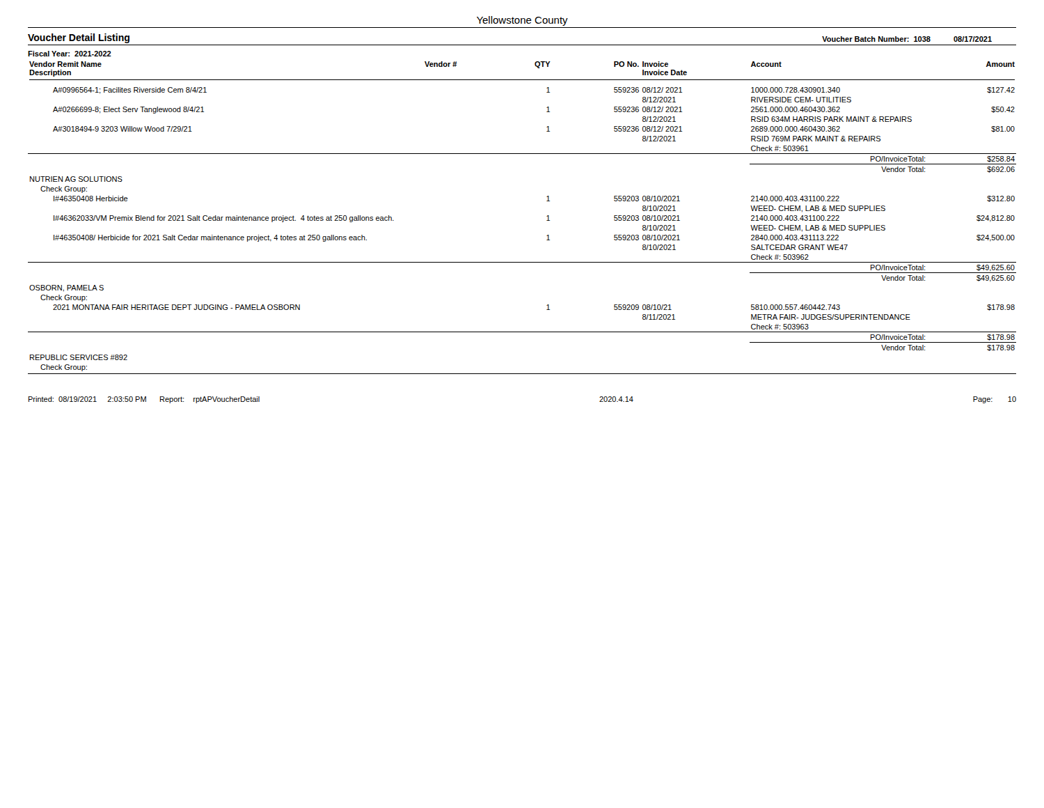Yellowstone County
Voucher Detail Listing
Voucher Batch Number: 1038 08/17/2021
Fiscal Year: 2021-2022
| Vendor Remit Name Description | Vendor # | QTY | PO No. | Invoice Invoice Date | Account | Amount |
| --- | --- | --- | --- | --- | --- | --- |
| A#0996564-1; Facilites Riverside Cem 8/4/21 | | 1 | 559236 | 08/12/ 2021 | 1000.000.728.430901.340 | $127.42 |
| | | | | 8/12/2021 | RIVERSIDE CEM- UTILITIES | |
| A#0266699-8; Elect Serv Tanglewood 8/4/21 | | 1 | 559236 | 08/12/ 2021 | 2561.000.000.460430.362 | $50.42 |
| | | | | 8/12/2021 | RSID 634M HARRIS PARK MAINT & REPAIRS | |
| A#3018494-9 3203 Willow Wood 7/29/21 | | 1 | 559236 | 08/12/ 2021 | 2689.000.000.460430.362 | $81.00 |
| | | | | 8/12/2021 | RSID 769M PARK MAINT & REPAIRS | |
| | Check #: 503961 | |
| | PO/InvoiceTotal: | $258.84 |
| | Vendor Total: | $692.06 |
| NUTRIEN AG SOLUTIONS | |
| Check Group: | |
| I#46350408 Herbicide | | 1 | 559203 | 08/10/2021 | 2140.000.403.431100.222 | $312.80 |
| | | | | 8/10/2021 | WEED- CHEM, LAB & MED SUPPLIES | |
| I#46362033/VM Premix Blend for 2021 Salt Cedar maintenance project. 4 totes at 250 gallons each. | | 1 | 559203 | 08/10/2021 | 2140.000.403.431100.222 | $24,812.80 |
| | | | | 8/10/2021 | WEED- CHEM, LAB & MED SUPPLIES | |
| I#46350408/ Herbicide for 2021 Salt Cedar maintenance project, 4 totes at 250 gallons each. | | 1 | 559203 | 08/10/2021 | 2840.000.403.431113.222 | $24,500.00 |
| | | | | 8/10/2021 | SALTCEDAR GRANT WE47 | |
| | Check #: 503962 | |
| | PO/InvoiceTotal: | $49,625.60 |
| | Vendor Total: | $49,625.60 |
| OSBORN, PAMELA S | |
| Check Group: | |
| 2021 MONTANA FAIR HERITAGE DEPT JUDGING - PAMELA OSBORN | | 1 | 559209 | 08/10/21 | 5810.000.557.460442.743 | $178.98 |
| | | | | 8/11/2021 | METRA FAIR- JUDGES/SUPERINTENDANCE | |
| | Check #: 503963 | |
| | PO/InvoiceTotal: | $178.98 |
| | Vendor Total: | $178.98 |
| REPUBLIC SERVICES #892 | |
| Check Group: | |
Printed: 08/19/2021 2:03:50 PM Report: rptAPVoucherDetail
2020.4.14
Page: 10